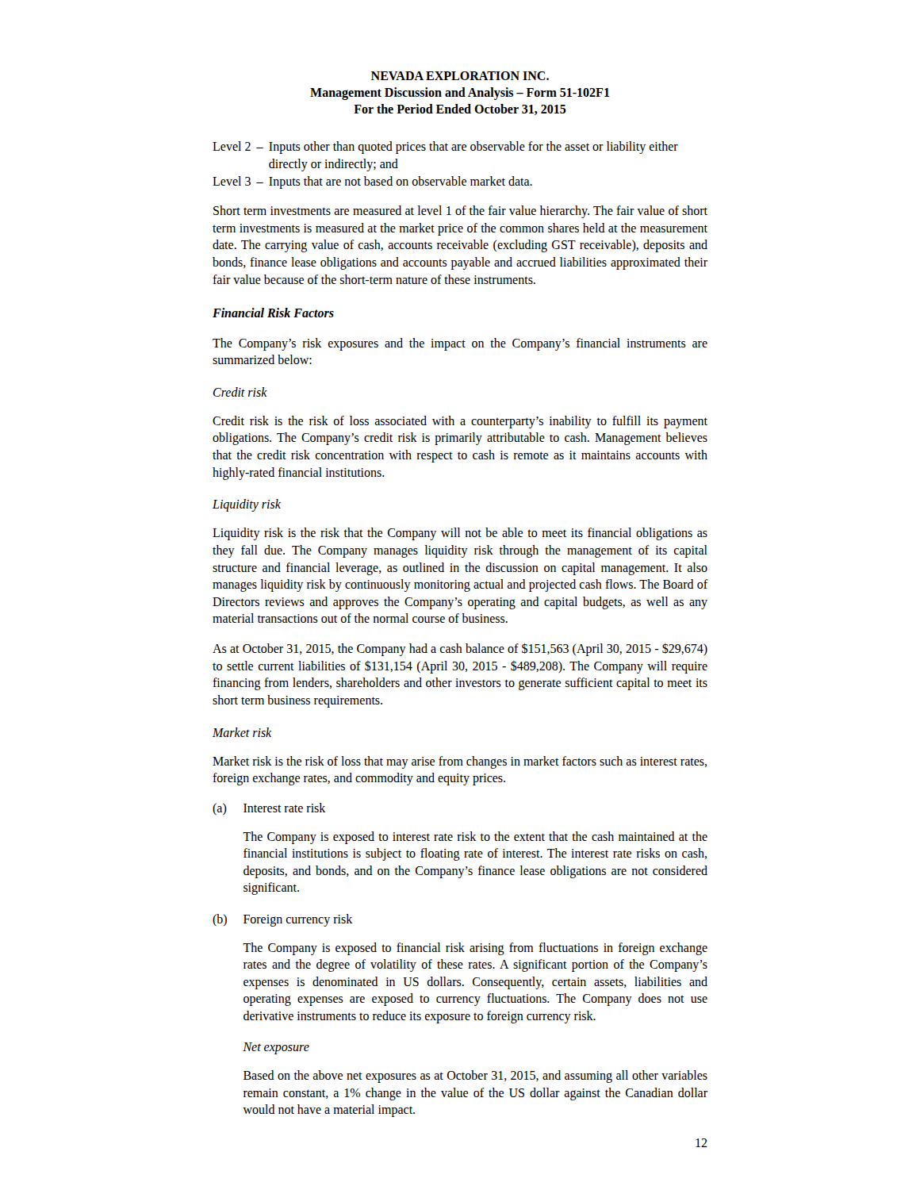NEVADA EXPLORATION INC.
Management Discussion and Analysis – Form 51-102F1
For the Period Ended October 31, 2015
Level 2 – Inputs other than quoted prices that are observable for the asset or liability either directly or indirectly; and
Level 3 – Inputs that are not based on observable market data.
Short term investments are measured at level 1 of the fair value hierarchy. The fair value of short term investments is measured at the market price of the common shares held at the measurement date. The carrying value of cash, accounts receivable (excluding GST receivable), deposits and bonds, finance lease obligations and accounts payable and accrued liabilities approximated their fair value because of the short-term nature of these instruments.
Financial Risk Factors
The Company’s risk exposures and the impact on the Company’s financial instruments are summarized below:
Credit risk
Credit risk is the risk of loss associated with a counterparty’s inability to fulfill its payment obligations. The Company’s credit risk is primarily attributable to cash. Management believes that the credit risk concentration with respect to cash is remote as it maintains accounts with highly-rated financial institutions.
Liquidity risk
Liquidity risk is the risk that the Company will not be able to meet its financial obligations as they fall due. The Company manages liquidity risk through the management of its capital structure and financial leverage, as outlined in the discussion on capital management. It also manages liquidity risk by continuously monitoring actual and projected cash flows. The Board of Directors reviews and approves the Company’s operating and capital budgets, as well as any material transactions out of the normal course of business.
As at October 31, 2015, the Company had a cash balance of $151,563 (April 30, 2015 - $29,674) to settle current liabilities of $131,154 (April 30, 2015 - $489,208). The Company will require financing from lenders, shareholders and other investors to generate sufficient capital to meet its short term business requirements.
Market risk
Market risk is the risk of loss that may arise from changes in market factors such as interest rates, foreign exchange rates, and commodity and equity prices.
(a) Interest rate risk
The Company is exposed to interest rate risk to the extent that the cash maintained at the financial institutions is subject to floating rate of interest. The interest rate risks on cash, deposits, and bonds, and on the Company’s finance lease obligations are not considered significant.
(b) Foreign currency risk
The Company is exposed to financial risk arising from fluctuations in foreign exchange rates and the degree of volatility of these rates. A significant portion of the Company’s expenses is denominated in US dollars. Consequently, certain assets, liabilities and operating expenses are exposed to currency fluctuations. The Company does not use derivative instruments to reduce its exposure to foreign currency risk.
Net exposure
Based on the above net exposures as at October 31, 2015, and assuming all other variables remain constant, a 1% change in the value of the US dollar against the Canadian dollar would not have a material impact.
12